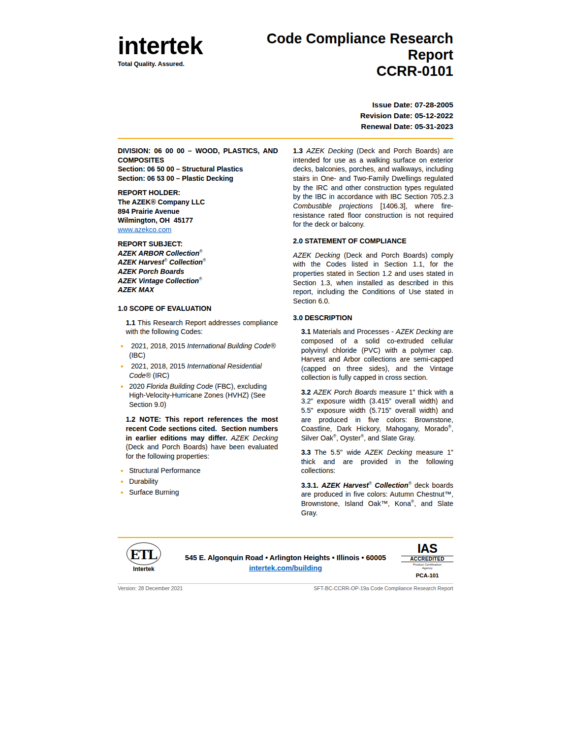intertek
Total Quality. Assured.
Code Compliance Research Report
CCRR-0101
Issue Date: 07-28-2005
Revision Date: 05-12-2022
Renewal Date: 05-31-2023
DIVISION: 06 00 00 – WOOD, PLASTICS, AND COMPOSITES
Section: 06 50 00 – Structural Plastics
Section: 06 53 00 – Plastic Decking
REPORT HOLDER:
The AZEK® Company LLC
894 Prairie Avenue
Wilmington, OH 45177
www.azekco.com
REPORT SUBJECT:
AZEK ARBOR Collection®
AZEK Harvest® Collection®
AZEK Porch Boards
AZEK Vintage Collection®
AZEK MAX
1.0 SCOPE OF EVALUATION
1.1 This Research Report addresses compliance with the following Codes:
2021, 2018, 2015 International Building Code® (IBC)
2021, 2018, 2015 International Residential Code® (IRC)
2020 Florida Building Code (FBC), excluding High-Velocity-Hurricane Zones (HVHZ) (See Section 9.0)
1.2 NOTE: This report references the most recent Code sections cited. Section numbers in earlier editions may differ. AZEK Decking (Deck and Porch Boards) have been evaluated for the following properties:
Structural Performance
Durability
Surface Burning
1.3 AZEK Decking (Deck and Porch Boards) are intended for use as a walking surface on exterior decks, balconies, porches, and walkways, including stairs in One- and Two-Family Dwellings regulated by the IRC and other construction types regulated by the IBC in accordance with IBC Section 705.2.3 Combustible projections [1406.3], where fire-resistance rated floor construction is not required for the deck or balcony.
2.0 STATEMENT OF COMPLIANCE
AZEK Decking (Deck and Porch Boards) comply with the Codes listed in Section 1.1, for the properties stated in Section 1.2 and uses stated in Section 1.3, when installed as described in this report, including the Conditions of Use stated in Section 6.0.
3.0 DESCRIPTION
3.1 Materials and Processes - AZEK Decking are composed of a solid co-extruded cellular polyvinyl chloride (PVC) with a polymer cap. Harvest and Arbor collections are semi-capped (capped on three sides), and the Vintage collection is fully capped in cross section.
3.2 AZEK Porch Boards measure 1” thick with a 3.2” exposure width (3.415” overall width) and 5.5" exposure width (5.715” overall width) and are produced in five colors: Brownstone, Coastline, Dark Hickory, Mahogany, Morado®, Silver Oak®, Oyster®, and Slate Gray.
3.3 The 5.5" wide AZEK Decking measure 1” thick and are provided in the following collections:
3.3.1. AZEK Harvest® Collection® deck boards are produced in five colors: Autumn Chestnut™, Brownstone, Island Oak™, Kona®, and Slate Gray.
ETL
Intertek
545 E. Algonquin Road • Arlington Heights • Illinois • 60005
intertek.com/building
IAS
ACCREDITED
Product Certification
Agency
PCA-101
Version: 28 December 2021 SFT-BC-CCRR-OP-19a Code Compliance Research Report